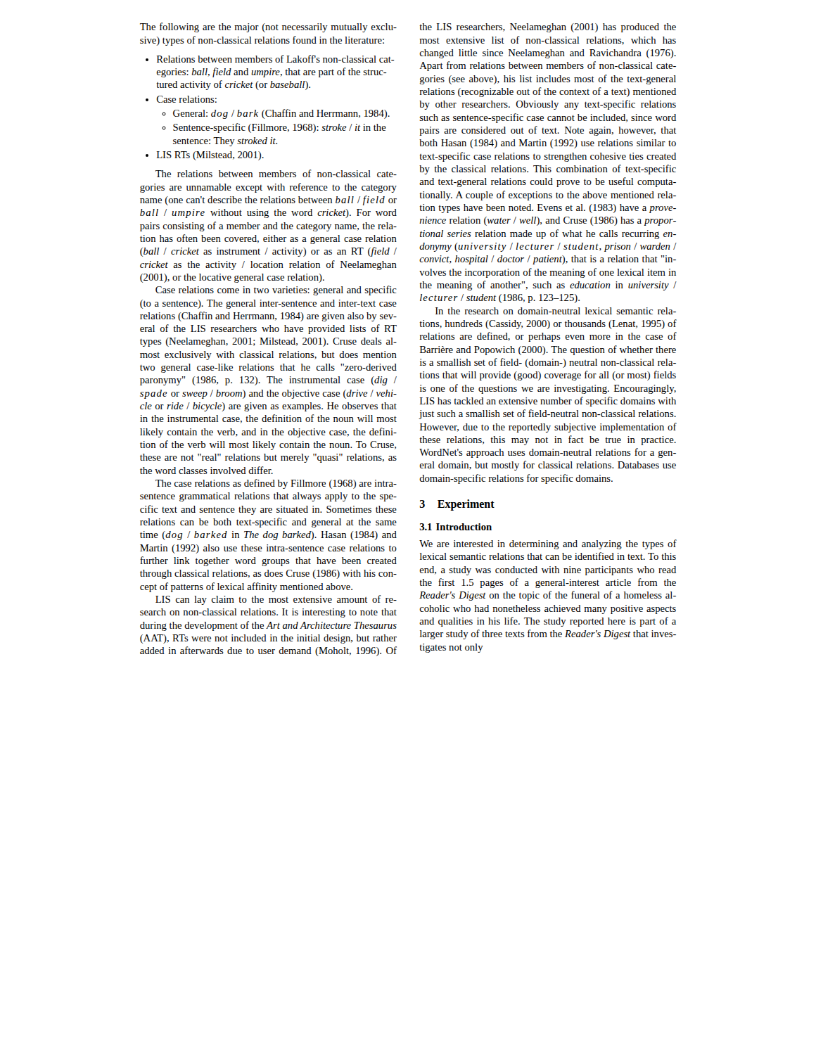The following are the major (not necessarily mutually exclusive) types of non-classical relations found in the literature:
Relations between members of Lakoff's non-classical categories: ball, field and umpire, that are part of the structured activity of cricket (or baseball).
Case relations:
General: dog / bark (Chaffin and Herrmann, 1984).
Sentence-specific (Fillmore, 1968): stroke / it in the sentence: They stroked it.
LIS RTs (Milstead, 2001).
The relations between members of non-classical categories are unnamable except with reference to the category name (one can't describe the relations between ball / field or ball / umpire without using the word cricket). For word pairs consisting of a member and the category name, the relation has often been covered, either as a general case relation (ball / cricket as instrument / activity) or as an RT (field / cricket as the activity / location relation of Neelameghan (2001), or the locative general case relation).
Case relations come in two varieties: general and specific (to a sentence). The general inter-sentence and inter-text case relations (Chaffin and Herrmann, 1984) are given also by several of the LIS researchers who have provided lists of RT types (Neelameghan, 2001; Milstead, 2001). Cruse deals almost exclusively with classical relations, but does mention two general case-like relations that he calls "zero-derived paronymy" (1986, p. 132). The instrumental case (dig / spade or sweep / broom) and the objective case (drive / vehicle or ride / bicycle) are given as examples. He observes that in the instrumental case, the definition of the noun will most likely contain the verb, and in the objective case, the definition of the verb will most likely contain the noun. To Cruse, these are not "real" relations but merely "quasi" relations, as the word classes involved differ.
The case relations as defined by Fillmore (1968) are intra-sentence grammatical relations that always apply to the specific text and sentence they are situated in. Sometimes these relations can be both text-specific and general at the same time (dog / barked in The dog barked). Hasan (1984) and Martin (1992) also use these intra-sentence case relations to further link together word groups that have been created through classical relations, as does Cruse (1986) with his concept of patterns of lexical affinity mentioned above.
LIS can lay claim to the most extensive amount of research on non-classical relations. It is interesting to note that during the development of the Art and Architecture Thesaurus (AAT), RTs were not included in the initial design, but rather added in afterwards due to user demand (Moholt, 1996). Of the LIS researchers, Neelameghan (2001) has produced the most extensive list of non-classical relations, which has changed little since Neelameghan and Ravichandra (1976). Apart from relations between members of non-classical categories (see above), his list includes most of the text-general relations (recognizable out of the context of a text) mentioned by other researchers. Obviously any text-specific relations such as sentence-specific case cannot be included, since word pairs are considered out of text. Note again, however, that both Hasan (1984) and Martin (1992) use relations similar to text-specific case relations to strengthen cohesive ties created by the classical relations. This combination of text-specific and text-general relations could prove to be useful computationally. A couple of exceptions to the above mentioned relation types have been noted. Evens et al. (1983) have a provenience relation (water / well), and Cruse (1986) has a proportional series relation made up of what he calls recurring endonymy (university / lecturer / student, prison / warden / convict, hospital / doctor / patient), that is a relation that "involves the incorporation of the meaning of one lexical item in the meaning of another", such as education in university / lecturer / student (1986, p. 123–125).
In the research on domain-neutral lexical semantic relations, hundreds (Cassidy, 2000) or thousands (Lenat, 1995) of relations are defined, or perhaps even more in the case of Barrière and Popowich (2000). The question of whether there is a smallish set of field- (domain-) neutral non-classical relations that will provide (good) coverage for all (or most) fields is one of the questions we are investigating. Encouragingly, LIS has tackled an extensive number of specific domains with just such a smallish set of field-neutral non-classical relations. However, due to the reportedly subjective implementation of these relations, this may not in fact be true in practice. WordNet's approach uses domain-neutral relations for a general domain, but mostly for classical relations. Databases use domain-specific relations for specific domains.
3 Experiment
3.1 Introduction
We are interested in determining and analyzing the types of lexical semantic relations that can be identified in text. To this end, a study was conducted with nine participants who read the first 1.5 pages of a general-interest article from the Reader's Digest on the topic of the funeral of a homeless alcoholic who had nonetheless achieved many positive aspects and qualities in his life. The study reported here is part of a larger study of three texts from the Reader's Digest that investigates not only